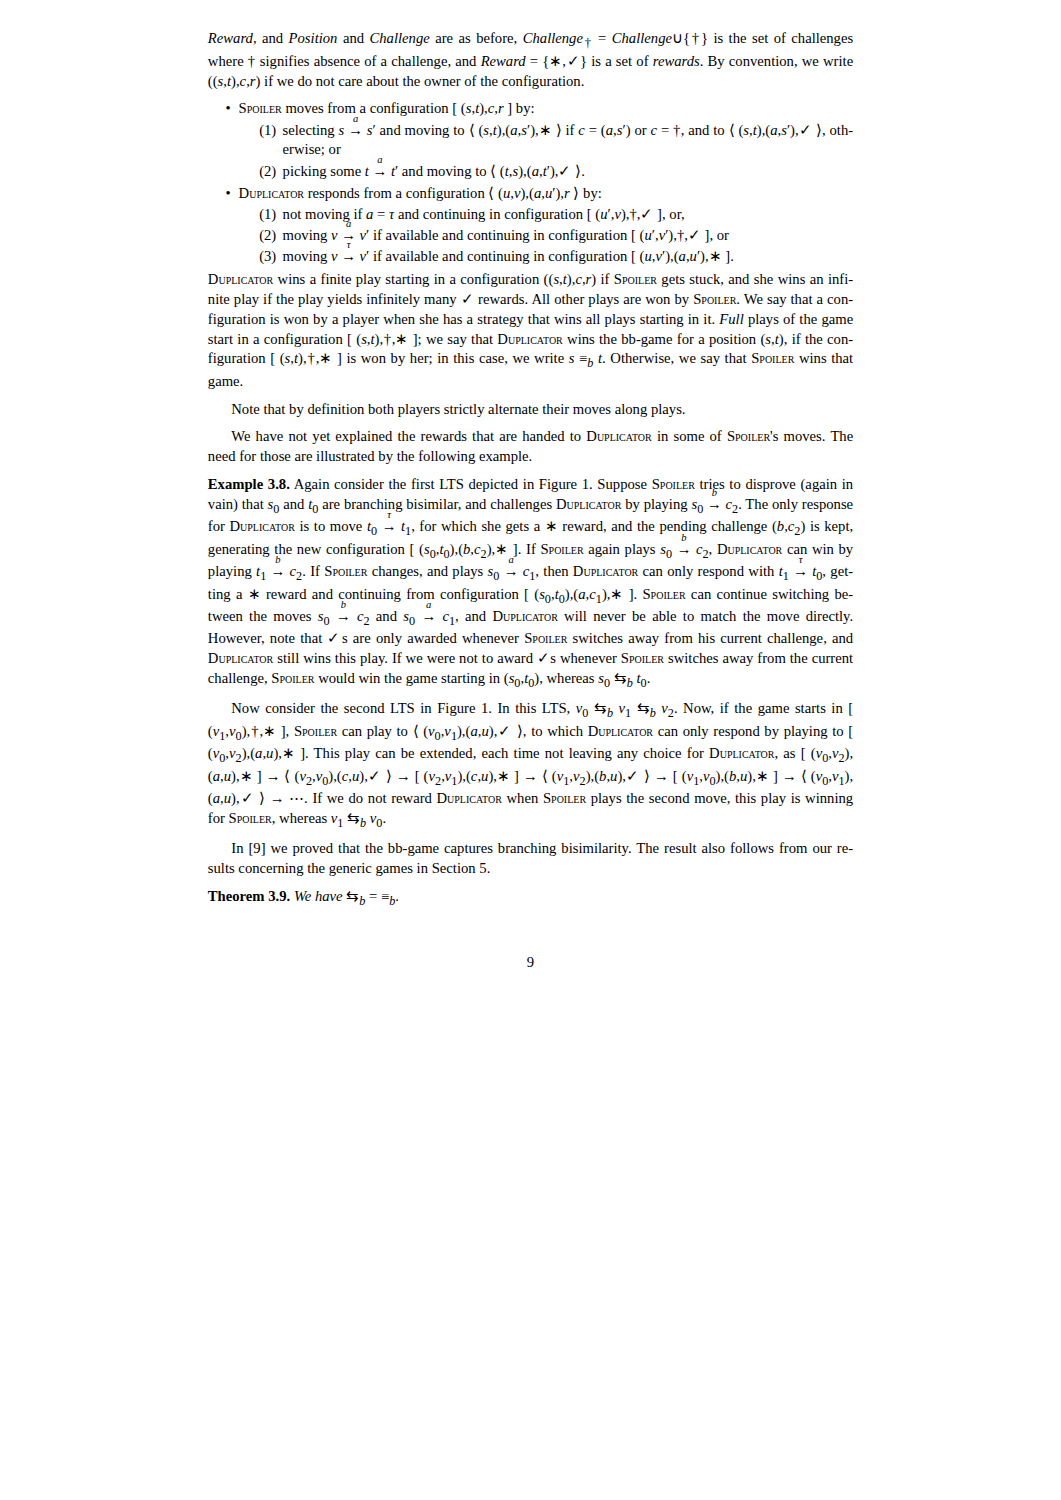Reward, and Position and Challenge are as before, Challenge† = Challenge∪{†} is the set of challenges where † signifies absence of a challenge, and Reward = {∗,✓} is a set of rewards. By convention, we write ((s,t),c,r) if we do not care about the owner of the configuration.
Spoiler moves from a configuration [ (s,t),c,r ] by:
selecting s a→ s′ and moving to ⟨ (s,t),(a,s′),∗ ⟩ if c = (a,s′) or c = †, and to ⟨ (s,t),(a,s′),✓ ⟩, otherwise; or
picking some t a→ t′ and moving to ⟨ (t,s),(a,t′),✓ ⟩.
Duplicator responds from a configuration ⟨ (u,v),(a,u′),r ⟩ by:
not moving if a = τ and continuing in configuration [ (u′,v),†,✓ ], or,
moving v a→ v′ if available and continuing in configuration [ (u′,v′),†,✓ ], or
moving v τ→ v′ if available and continuing in configuration [ (u,v′),(a,u′),∗ ].
Duplicator wins a finite play starting in a configuration ((s,t),c,r) if Spoiler gets stuck, and she wins an infinite play if the play yields infinitely many ✓ rewards. All other plays are won by Spoiler. We say that a configuration is won by a player when she has a strategy that wins all plays starting in it. Full plays of the game start in a configuration [ (s,t),†,∗ ]; we say that Duplicator wins the bb-game for a position (s,t), if the configuration [ (s,t),†,∗ ] is won by her; in this case, we write s ≡b t. Otherwise, we say that Spoiler wins that game.
Note that by definition both players strictly alternate their moves along plays.
We have not yet explained the rewards that are handed to Duplicator in some of Spoiler's moves. The need for those are illustrated by the following example.
Example 3.8. Again consider the first LTS depicted in Figure 1. Suppose Spoiler tries to disprove (again in vain) that s0 and t0 are branching bisimilar, and challenges Duplicator by playing s0 b→ c2. The only response for Duplicator is to move t0 τ→ t1, for which she gets a ∗ reward, and the pending challenge (b,c2) is kept, generating the new configuration [ (s0,t0),(b,c2),∗ ]. If Spoiler again plays s0 b→ c2, Duplicator can win by playing t1 b→ c2. If Spoiler changes, and plays s0 a→ c1, then Duplicator can only respond with t1 τ→ t0, getting a ∗ reward and continuing from configuration [ (s0,t0),(a,c1),∗ ]. Spoiler can continue switching between the moves s0 b→ c2 and s0 a→ c1, and Duplicator will never be able to match the move directly. However, note that ✓s are only awarded whenever Spoiler switches away from his current challenge, and Duplicator still wins this play. If we were not to award ✓s whenever Spoiler switches away from the current challenge, Spoiler would win the game starting in (s0,t0), whereas s0 ⇆b t0.
Now consider the second LTS in Figure 1. In this LTS, v0 ⇆b v1 ⇆b v2. Now, if the game starts in [ (v1,v0),†,∗ ], Spoiler can play to ⟨ (v0,v1),(a,u),✓ ⟩, to which Duplicator can only respond by playing to [ (v0,v2),(a,u),∗ ]. This play can be extended, each time not leaving any choice for Duplicator, as [ (v0,v2),(a,u),∗ ] → ⟨ (v2,v0),(c,u),✓ ⟩ → [ (v2,v1),(c,u),∗ ] → ⟨ (v1,v2),(b,u),✓ ⟩ → [ (v1,v0),(b,u),∗ ] → ⟨ (v0,v1),(a,u),✓ ⟩ → ⋯. If we do not reward Duplicator when Spoiler plays the second move, this play is winning for Spoiler, whereas v1 ⇆b v0.
In [9] we proved that the bb-game captures branching bisimilarity. The result also follows from our results concerning the generic games in Section 5.
Theorem 3.9. We have ⇆b = ≡b.
9